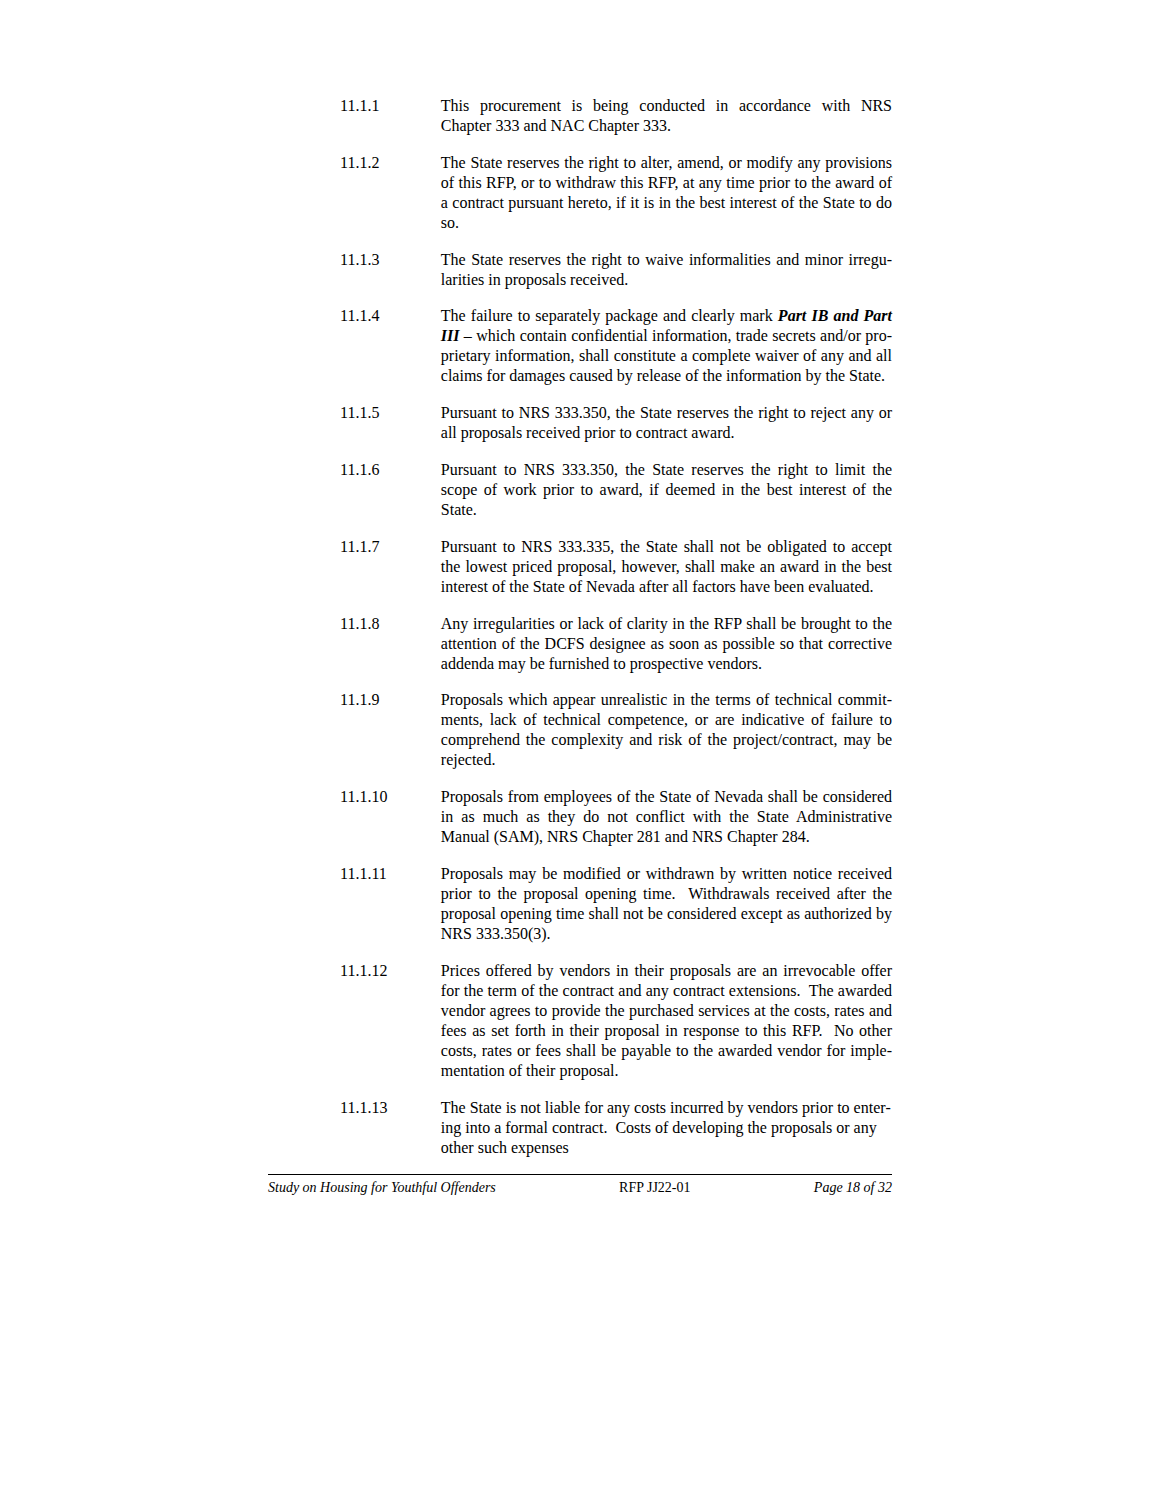11.1.1
This procurement is being conducted in accordance with NRS Chapter 333 and NAC Chapter 333.
11.1.2
The State reserves the right to alter, amend, or modify any provisions of this RFP, or to withdraw this RFP, at any time prior to the award of a contract pursuant hereto, if it is in the best interest of the State to do so.
11.1.3
The State reserves the right to waive informalities and minor irregularities in proposals received.
11.1.4
The failure to separately package and clearly mark Part IB and Part III – which contain confidential information, trade secrets and/or proprietary information, shall constitute a complete waiver of any and all claims for damages caused by release of the information by the State.
11.1.5
Pursuant to NRS 333.350, the State reserves the right to reject any or all proposals received prior to contract award.
11.1.6
Pursuant to NRS 333.350, the State reserves the right to limit the scope of work prior to award, if deemed in the best interest of the State.
11.1.7
Pursuant to NRS 333.335, the State shall not be obligated to accept the lowest priced proposal, however, shall make an award in the best interest of the State of Nevada after all factors have been evaluated.
11.1.8
Any irregularities or lack of clarity in the RFP shall be brought to the attention of the DCFS designee as soon as possible so that corrective addenda may be furnished to prospective vendors.
11.1.9
Proposals which appear unrealistic in the terms of technical commitments, lack of technical competence, or are indicative of failure to comprehend the complexity and risk of the project/contract, may be rejected.
11.1.10
Proposals from employees of the State of Nevada shall be considered in as much as they do not conflict with the State Administrative Manual (SAM), NRS Chapter 281 and NRS Chapter 284.
11.1.11
Proposals may be modified or withdrawn by written notice received prior to the proposal opening time. Withdrawals received after the proposal opening time shall not be considered except as authorized by NRS 333.350(3).
11.1.12
Prices offered by vendors in their proposals are an irrevocable offer for the term of the contract and any contract extensions. The awarded vendor agrees to provide the purchased services at the costs, rates and fees as set forth in their proposal in response to this RFP. No other costs, rates or fees shall be payable to the awarded vendor for implementation of their proposal.
11.1.13
The State is not liable for any costs incurred by vendors prior to entering into a formal contract. Costs of developing the proposals or any other such expenses
Study on Housing for Youthful Offenders
RFP JJ22-01
Page 18 of 32